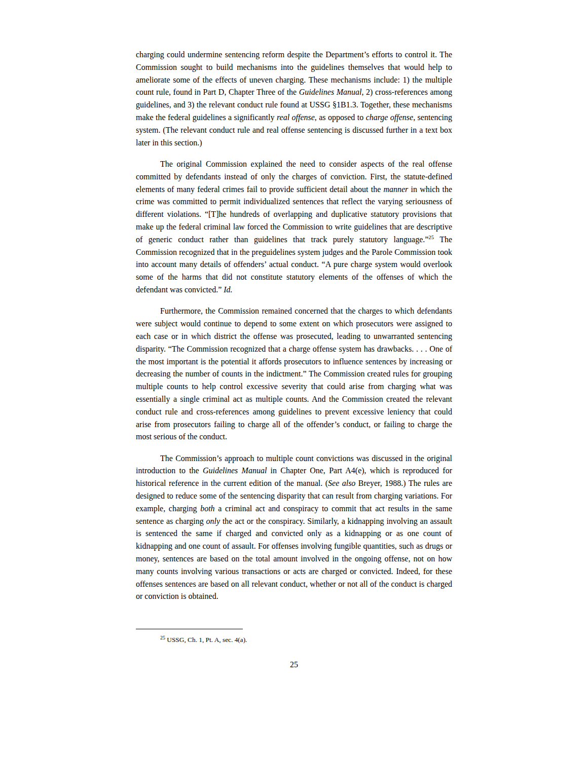charging could undermine sentencing reform despite the Department’s efforts to control it. The Commission sought to build mechanisms into the guidelines themselves that would help to ameliorate some of the effects of uneven charging. These mechanisms include: 1) the multiple count rule, found in Part D, Chapter Three of the Guidelines Manual, 2) cross-references among guidelines, and 3) the relevant conduct rule found at USSG §1B1.3. Together, these mechanisms make the federal guidelines a significantly real offense, as opposed to charge offense, sentencing system. (The relevant conduct rule and real offense sentencing is discussed further in a text box later in this section.)
The original Commission explained the need to consider aspects of the real offense committed by defendants instead of only the charges of conviction. First, the statute-defined elements of many federal crimes fail to provide sufficient detail about the manner in which the crime was committed to permit individualized sentences that reflect the varying seriousness of different violations. “[T]he hundreds of overlapping and duplicative statutory provisions that make up the federal criminal law forced the Commission to write guidelines that are descriptive of generic conduct rather than guidelines that track purely statutory language.”25 The Commission recognized that in the preguidelines system judges and the Parole Commission took into account many details of offenders’ actual conduct. “A pure charge system would overlook some of the harms that did not constitute statutory elements of the offenses of which the defendant was convicted.” Id.
Furthermore, the Commission remained concerned that the charges to which defendants were subject would continue to depend to some extent on which prosecutors were assigned to each case or in which district the offense was prosecuted, leading to unwarranted sentencing disparity. “The Commission recognized that a charge offense system has drawbacks. . . . One of the most important is the potential it affords prosecutors to influence sentences by increasing or decreasing the number of counts in the indictment.” The Commission created rules for grouping multiple counts to help control excessive severity that could arise from charging what was essentially a single criminal act as multiple counts. And the Commission created the relevant conduct rule and cross-references among guidelines to prevent excessive leniency that could arise from prosecutors failing to charge all of the offender’s conduct, or failing to charge the most serious of the conduct.
The Commission’s approach to multiple count convictions was discussed in the original introduction to the Guidelines Manual in Chapter One, Part A4(e), which is reproduced for historical reference in the current edition of the manual. (See also Breyer, 1988.) The rules are designed to reduce some of the sentencing disparity that can result from charging variations. For example, charging both a criminal act and conspiracy to commit that act results in the same sentence as charging only the act or the conspiracy. Similarly, a kidnapping involving an assault is sentenced the same if charged and convicted only as a kidnapping or as one count of kidnapping and one count of assault. For offenses involving fungible quantities, such as drugs or money, sentences are based on the total amount involved in the ongoing offense, not on how many counts involving various transactions or acts are charged or convicted. Indeed, for these offenses sentences are based on all relevant conduct, whether or not all of the conduct is charged or conviction is obtained.
25 USSG, Ch. 1, Pt. A, sec. 4(a).
25